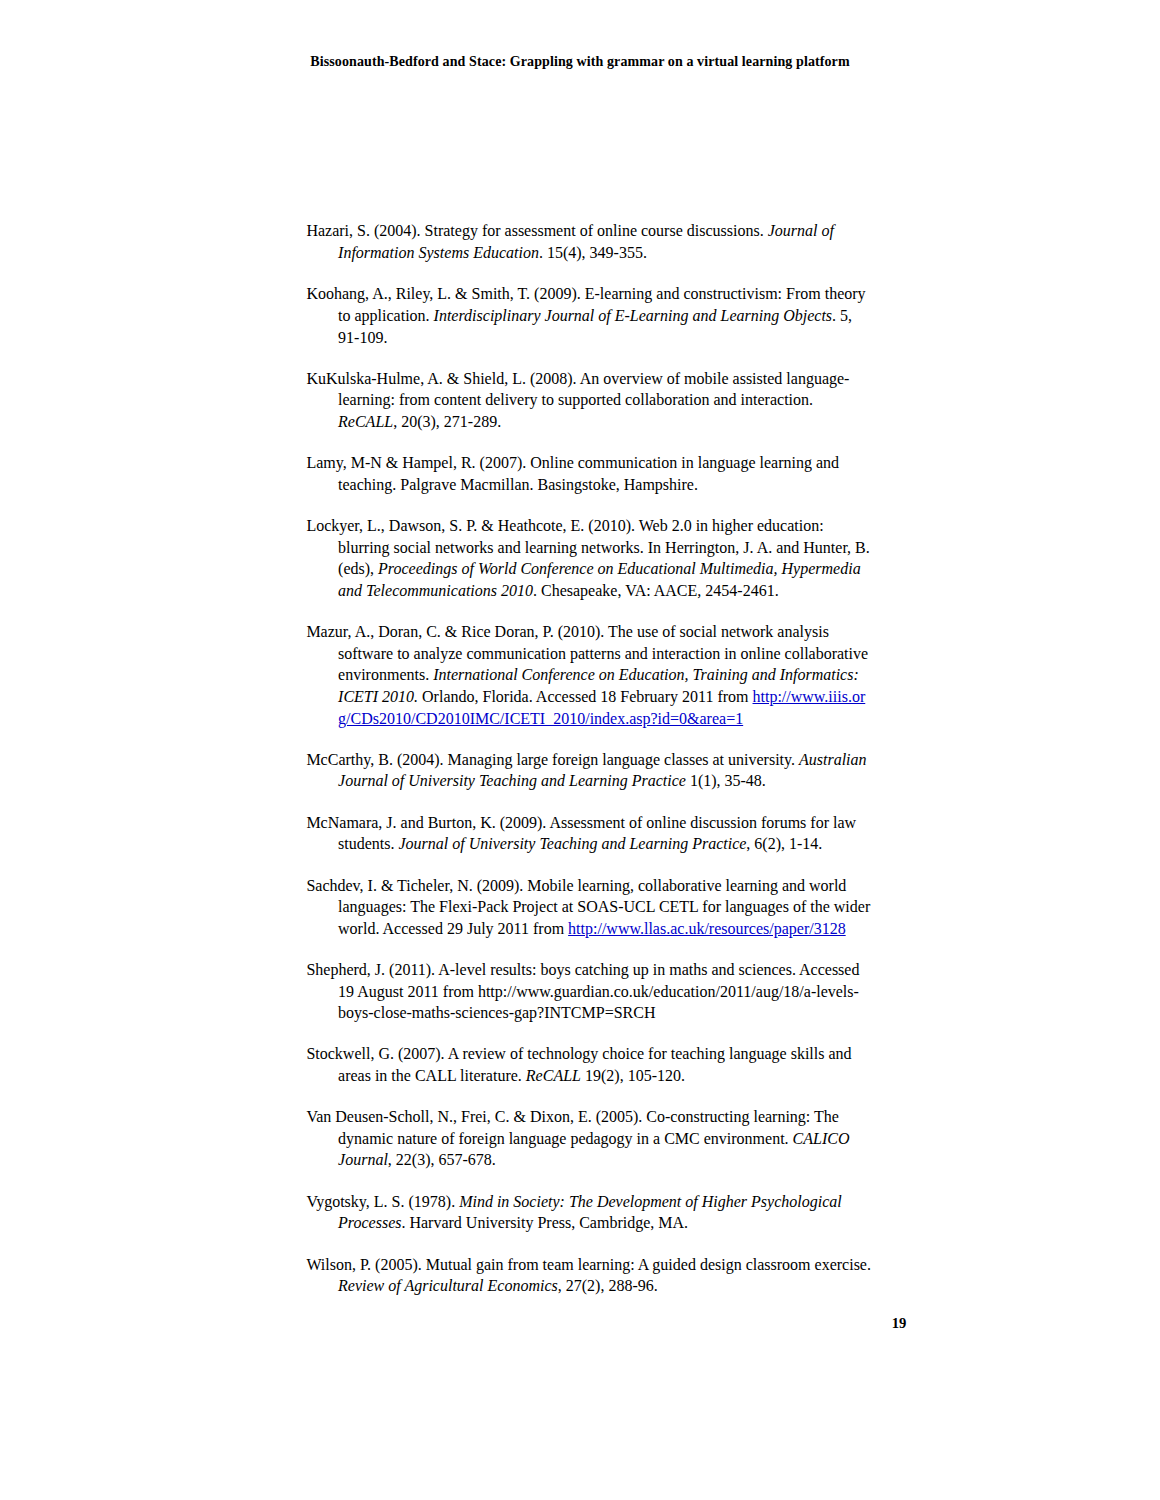Bissoonauth-Bedford and Stace: Grappling with grammar on a virtual learning platform
Hazari, S. (2004). Strategy for assessment of online course discussions. Journal of Information Systems Education. 15(4), 349-355.
Koohang, A., Riley, L. & Smith, T. (2009). E-learning and constructivism: From theory to application. Interdisciplinary Journal of E-Learning and Learning Objects. 5, 91-109.
KuKulska-Hulme, A. & Shield, L. (2008). An overview of mobile assisted language-learning: from content delivery to supported collaboration and interaction. ReCALL, 20(3), 271-289.
Lamy, M-N & Hampel, R. (2007). Online communication in language learning and teaching. Palgrave Macmillan. Basingstoke, Hampshire.
Lockyer, L., Dawson, S. P. & Heathcote, E. (2010). Web 2.0 in higher education: blurring social networks and learning networks. In Herrington, J. A. and Hunter, B. (eds), Proceedings of World Conference on Educational Multimedia, Hypermedia and Telecommunications 2010. Chesapeake, VA: AACE, 2454-2461.
Mazur, A., Doran, C. & Rice Doran, P. (2010). The use of social network analysis software to analyze communication patterns and interaction in online collaborative environments. International Conference on Education, Training and Informatics: ICETI 2010. Orlando, Florida. Accessed 18 February 2011 from http://www.iiis.org/CDs2010/CD2010IMC/ICETI_2010/index.asp?id=0&area=1
McCarthy, B. (2004). Managing large foreign language classes at university. Australian Journal of University Teaching and Learning Practice 1(1), 35-48.
McNamara, J. and Burton, K. (2009). Assessment of online discussion forums for law students. Journal of University Teaching and Learning Practice, 6(2), 1-14.
Sachdev, I. & Ticheler, N. (2009). Mobile learning, collaborative learning and world languages: The Flexi-Pack Project at SOAS-UCL CETL for languages of the wider world. Accessed 29 July 2011 from http://www.llas.ac.uk/resources/paper/3128
Shepherd, J. (2011). A-level results: boys catching up in maths and sciences. Accessed 19 August 2011 from http://www.guardian.co.uk/education/2011/aug/18/a-levels-boys-close-maths-sciences-gap?INTCMP=SRCH
Stockwell, G. (2007). A review of technology choice for teaching language skills and areas in the CALL literature. ReCALL 19(2), 105-120.
Van Deusen-Scholl, N., Frei, C. & Dixon, E. (2005). Co-constructing learning: The dynamic nature of foreign language pedagogy in a CMC environment. CALICO Journal, 22(3), 657-678.
Vygotsky, L. S. (1978). Mind in Society: The Development of Higher Psychological Processes. Harvard University Press, Cambridge, MA.
Wilson, P. (2005). Mutual gain from team learning: A guided design classroom exercise. Review of Agricultural Economics, 27(2), 288-96.
19